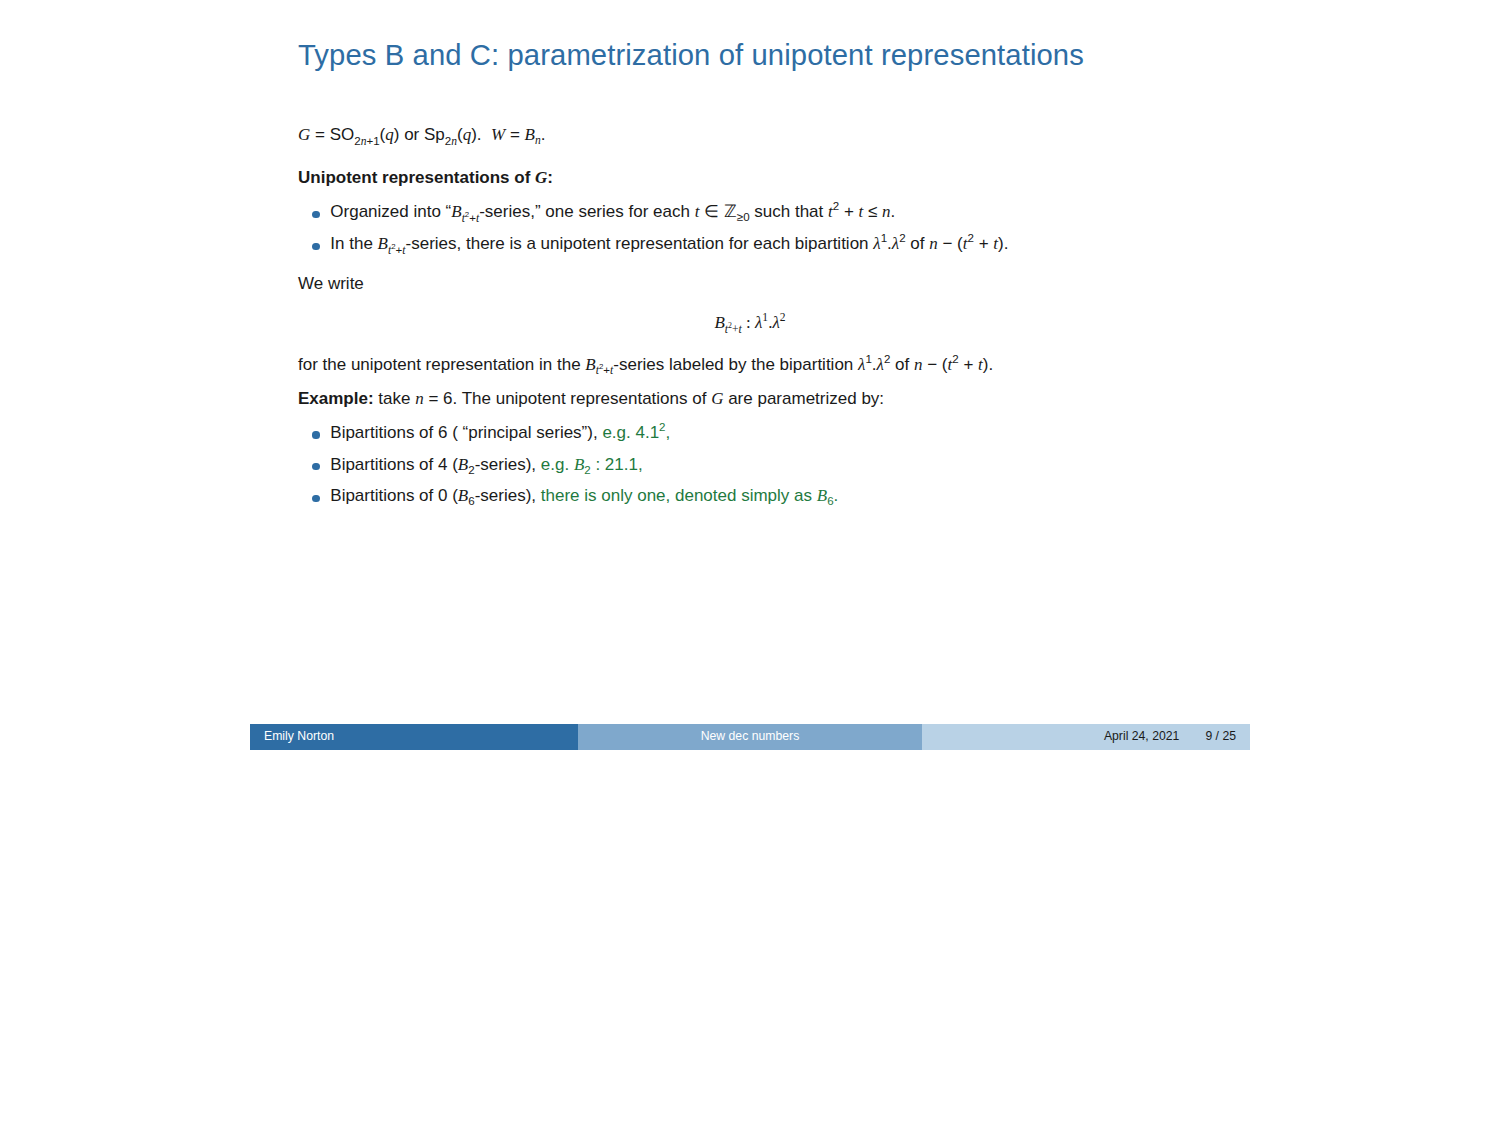Types B and C: parametrization of unipotent representations
G = SO2n+1(q) or Sp2n(q). W = Bn.
Unipotent representations of G:
Organized into “Bt2+t-series,” one series for each t ∈ ℤ≥0 such that t2 + t ≤ n.
In the Bt2+t-series, there is a unipotent representation for each bipartition λ1.λ2 of n − (t2 + t).
We write
Bt2+t : λ1.λ2
for the unipotent representation in the Bt2+t-series labeled by the bipartition λ1.λ2 of n − (t2 + t).
Example: take n = 6. The unipotent representations of G are parametrized by:
Bipartitions of 6 ( “principal series”), e.g. 4.12,
Bipartitions of 4 (B2-series), e.g. B2 : 21.1,
Bipartitions of 0 (B6-series), there is only one, denoted simply as B6.
Emily Norton
New dec numbers
April 24, 20219 / 25